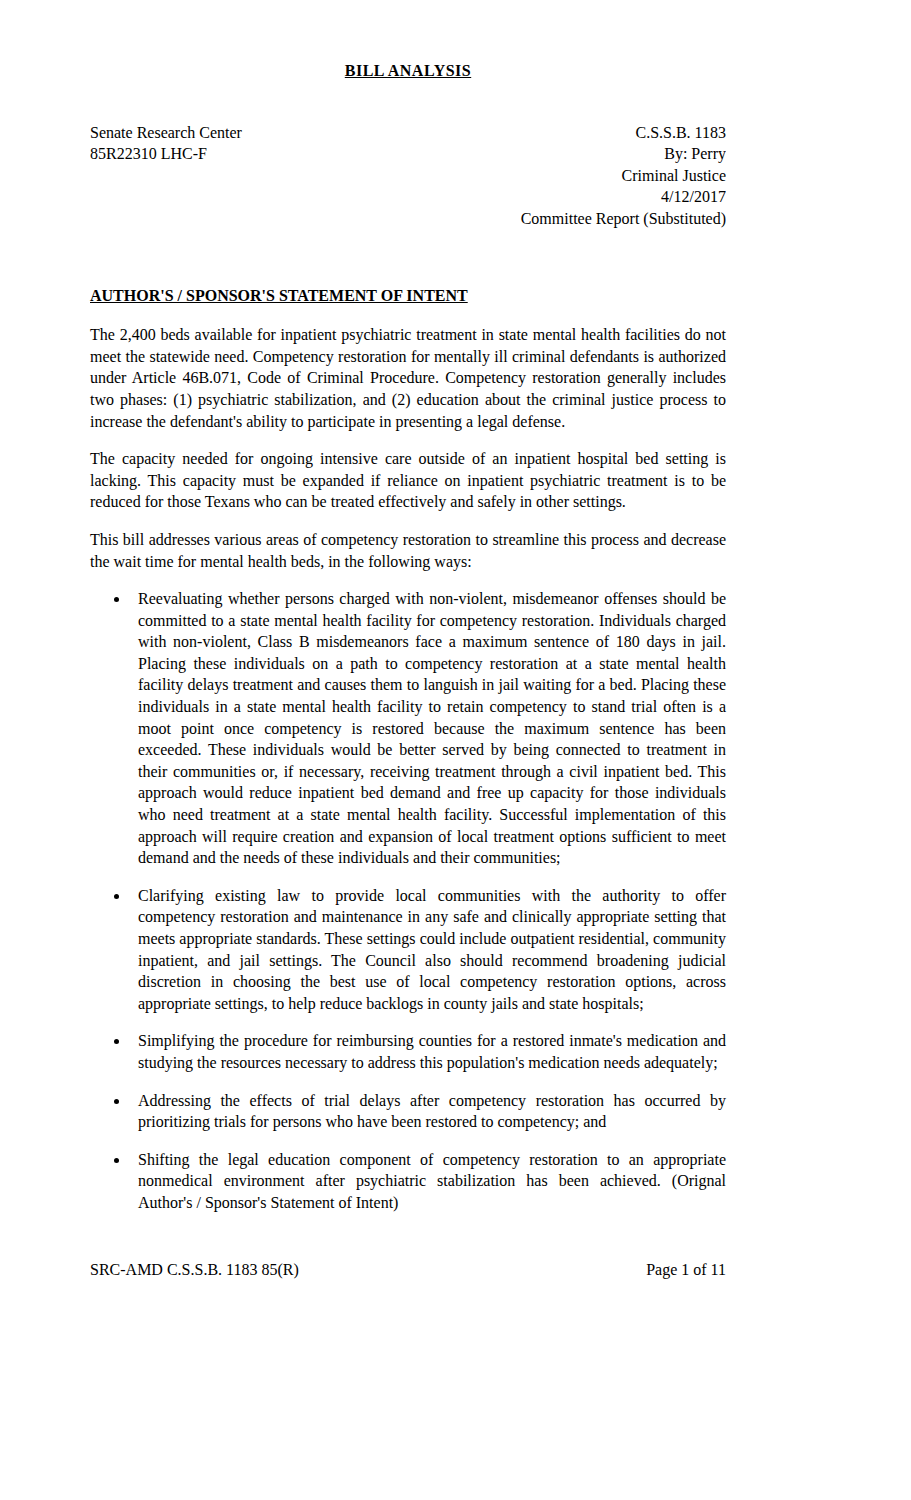BILL ANALYSIS
C.S.S.B. 1183
By: Perry
Criminal Justice
4/12/2017
Committee Report (Substituted)
Senate Research Center
85R22310 LHC-F
AUTHOR'S / SPONSOR'S STATEMENT OF INTENT
The 2,400 beds available for inpatient psychiatric treatment in state mental health facilities do not meet the statewide need. Competency restoration for mentally ill criminal defendants is authorized under Article 46B.071, Code of Criminal Procedure. Competency restoration generally includes two phases: (1) psychiatric stabilization, and (2) education about the criminal justice process to increase the defendant's ability to participate in presenting a legal defense.
The capacity needed for ongoing intensive care outside of an inpatient hospital bed setting is lacking. This capacity must be expanded if reliance on inpatient psychiatric treatment is to be reduced for those Texans who can be treated effectively and safely in other settings.
This bill addresses various areas of competency restoration to streamline this process and decrease the wait time for mental health beds, in the following ways:
Reevaluating whether persons charged with non-violent, misdemeanor offenses should be committed to a state mental health facility for competency restoration. Individuals charged with non-violent, Class B misdemeanors face a maximum sentence of 180 days in jail. Placing these individuals on a path to competency restoration at a state mental health facility delays treatment and causes them to languish in jail waiting for a bed. Placing these individuals in a state mental health facility to retain competency to stand trial often is a moot point once competency is restored because the maximum sentence has been exceeded. These individuals would be better served by being connected to treatment in their communities or, if necessary, receiving treatment through a civil inpatient bed. This approach would reduce inpatient bed demand and free up capacity for those individuals who need treatment at a state mental health facility. Successful implementation of this approach will require creation and expansion of local treatment options sufficient to meet demand and the needs of these individuals and their communities;
Clarifying existing law to provide local communities with the authority to offer competency restoration and maintenance in any safe and clinically appropriate setting that meets appropriate standards. These settings could include outpatient residential, community inpatient, and jail settings. The Council also should recommend broadening judicial discretion in choosing the best use of local competency restoration options, across appropriate settings, to help reduce backlogs in county jails and state hospitals;
Simplifying the procedure for reimbursing counties for a restored inmate's medication and studying the resources necessary to address this population's medication needs adequately;
Addressing the effects of trial delays after competency restoration has occurred by prioritizing trials for persons who have been restored to competency; and
Shifting the legal education component of competency restoration to an appropriate nonmedical environment after psychiatric stabilization has been achieved. (Orignal Author's / Sponsor's Statement of Intent)
SRC-AMD C.S.S.B. 1183 85(R)
Page 1 of 11